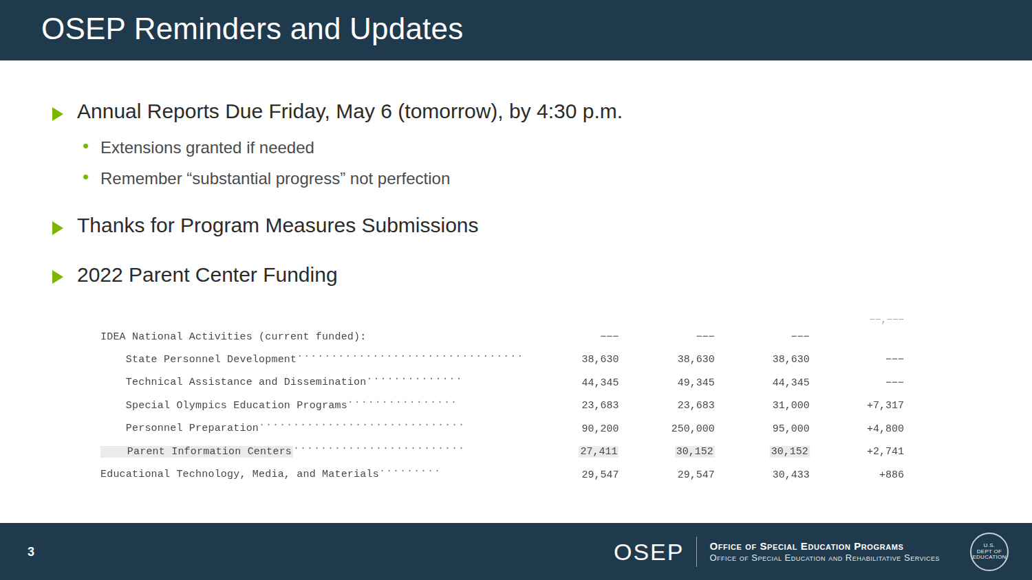OSEP Reminders and Updates
Annual Reports Due Friday, May 6 (tomorrow), by 4:30 p.m.
Extensions granted if needed
Remember “substantial progress” not perfection
Thanks for Program Measures Submissions
2022 Parent Center Funding
| | | | | −−,−−− |
| IDEA National Activities (current funded): | −−− | −−− | −−− | |
| State Personnel Development ................................. | 38,630 | 38,630 | 38,630 | −−− |
| Technical Assistance and Dissemination .............. | 44,345 | 49,345 | 44,345 | −−− |
| Special Olympics Education Programs ................ | 23,683 | 23,683 | 31,000 | +7,317 |
| Personnel Preparation .............................. | 90,200 | 250,000 | 95,000 | +4,800 |
| Parent Information Centers ......................... | 27,411 | 30,152 | 30,152 | +2,741 |
| Educational Technology, Media, and Materials ......... | 29,547 | 29,547 | 30,433 | +886 |
3
OSEP
Office of Special Education Programs
Office of Special Education and Rehabilitative Services
U.S.
DEPT OF
EDUCATION